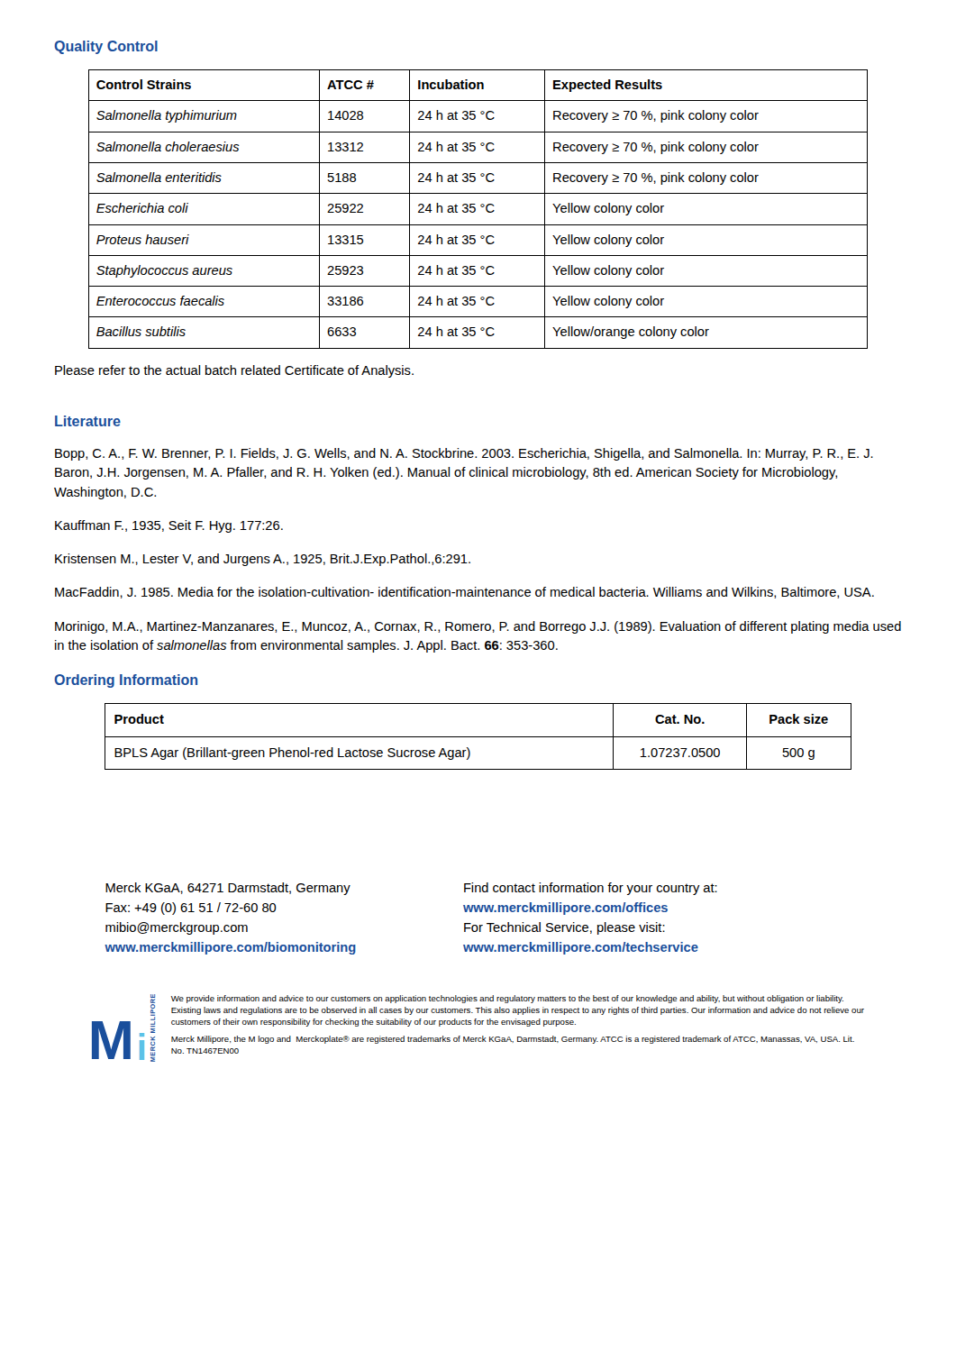Quality Control
| Control Strains | ATCC # | Incubation | Expected Results |
| --- | --- | --- | --- |
| Salmonella typhimurium | 14028 | 24 h at 35 °C | Recovery ≥ 70 %, pink colony color |
| Salmonella choleraesius | 13312 | 24 h at 35 °C | Recovery ≥ 70 %, pink colony color |
| Salmonella enteritidis | 5188 | 24 h at 35 °C | Recovery ≥ 70 %, pink colony color |
| Escherichia coli | 25922 | 24 h at 35 °C | Yellow colony color |
| Proteus hauseri | 13315 | 24 h at 35 °C | Yellow colony color |
| Staphylococcus aureus | 25923 | 24 h at 35 °C | Yellow colony color |
| Enterococcus faecalis | 33186 | 24 h at 35 °C | Yellow colony color |
| Bacillus subtilis | 6633 | 24 h at 35 °C | Yellow/orange colony color |
Please refer to the actual batch related Certificate of Analysis.
Literature
Bopp, C. A., F. W. Brenner, P. I. Fields, J. G. Wells, and N. A. Stockbrine. 2003. Escherichia, Shigella, and Salmonella. In: Murray, P. R., E. J. Baron, J.H. Jorgensen, M. A. Pfaller, and R. H. Yolken (ed.). Manual of clinical microbiology, 8th ed. American Society for Microbiology, Washington, D.C.
Kauffman F., 1935, Seit F. Hyg. 177:26.
Kristensen M., Lester V, and Jurgens A., 1925, Brit.J.Exp.Pathol.,6:291.
MacFaddin, J. 1985. Media for the isolation-cultivation- identification-maintenance of medical bacteria. Williams and Wilkins, Baltimore, USA.
Morinigo, M.A., Martinez-Manzanares, E., Muncoz, A., Cornax, R., Romero, P. and Borrego J.J. (1989). Evaluation of different plating media used in the isolation of salmonellas from environmental samples. J. Appl. Bact. 66: 353-360.
Ordering Information
| Product | Cat. No. | Pack size |
| --- | --- | --- |
| BPLS Agar (Brillant-green Phenol-red Lactose Sucrose Agar) | 1.07237.0500 | 500 g |
| Merck KGaA, 64271 Darmstadt, Germany Fax: +49 (0) 61 51 / 72-60 80 mibio@merckgroup.com www.merckmillipore.com/biomonitoring | Find contact information for your country at: www.merckmillipore.com/offices For Technical Service, please visit: www.merckmillipore.com/techservice |
M i MERCK MILLIPORE
We provide information and advice to our customers on application technologies and regulatory matters to the best of our knowledge and ability, but without obligation or liability. Existing laws and regulations are to be observed in all cases by our customers. This also applies in respect to any rights of third parties. Our information and advice do not relieve our customers of their own responsibility for checking the suitability of our products for the envisaged purpose.
Merck Millipore, the M logo and Merckoplate® are registered trademarks of Merck KGaA, Darmstadt, Germany. ATCC is a registered trademark of ATCC, Manassas, VA, USA. Lit. No. TN1467EN00